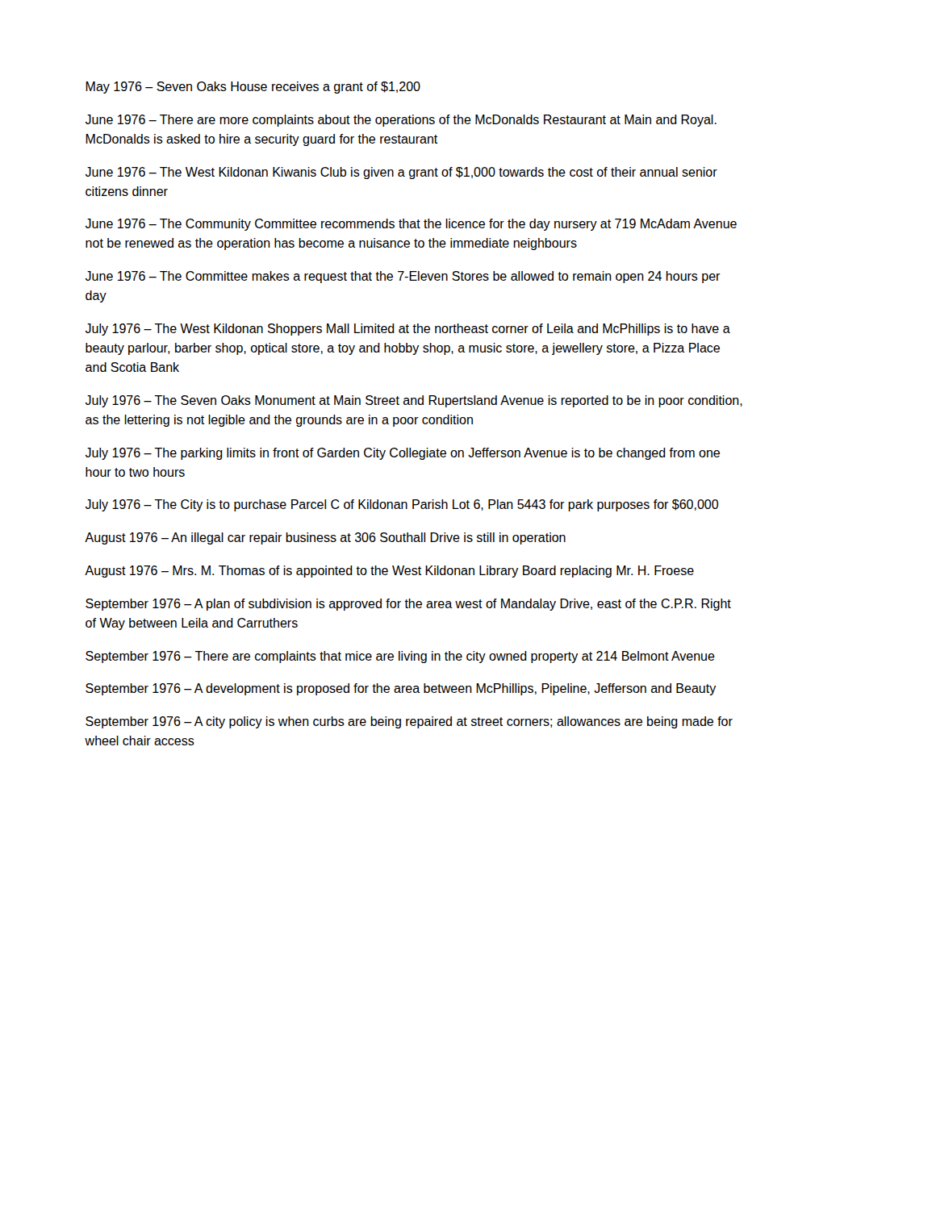May 1976 – Seven Oaks House receives a grant of $1,200
June 1976 – There are more complaints about the operations of the McDonalds Restaurant at Main and Royal. McDonalds is asked to hire a security guard for the restaurant
June 1976 – The West Kildonan Kiwanis Club is given a grant of $1,000 towards the cost of their annual senior citizens dinner
June 1976 – The Community Committee recommends that the licence for the day nursery at 719 McAdam Avenue not be renewed as the operation has become a nuisance to the immediate neighbours
June 1976 – The Committee makes a request that the 7-Eleven Stores be allowed to remain open 24 hours per day
July 1976 – The West Kildonan Shoppers Mall Limited at the northeast corner of Leila and McPhillips is to have a beauty parlour, barber shop, optical store, a toy and hobby shop, a music store, a jewellery store, a Pizza Place and Scotia Bank
July 1976 – The Seven Oaks Monument at Main Street and Rupertsland Avenue is reported to be in poor condition, as the lettering is not legible and the grounds are in a poor condition
July 1976 – The parking limits in front of Garden City Collegiate on Jefferson Avenue is to be changed from one hour to two hours
July 1976 – The City is to purchase Parcel C of Kildonan Parish Lot 6, Plan 5443 for park purposes for $60,000
August 1976 – An illegal car repair business at 306 Southall Drive is still in operation
August 1976 – Mrs. M. Thomas of is appointed to the West Kildonan Library Board replacing Mr. H. Froese
September 1976 – A plan of subdivision is approved for the area west of Mandalay Drive, east of the C.P.R. Right of Way between Leila and Carruthers
September 1976 – There are complaints that mice are living in the city owned property at 214 Belmont Avenue
September 1976 – A development is proposed for the area between McPhillips, Pipeline, Jefferson and Beauty
September 1976 – A city policy is when curbs are being repaired at street corners; allowances are being made for wheel chair access